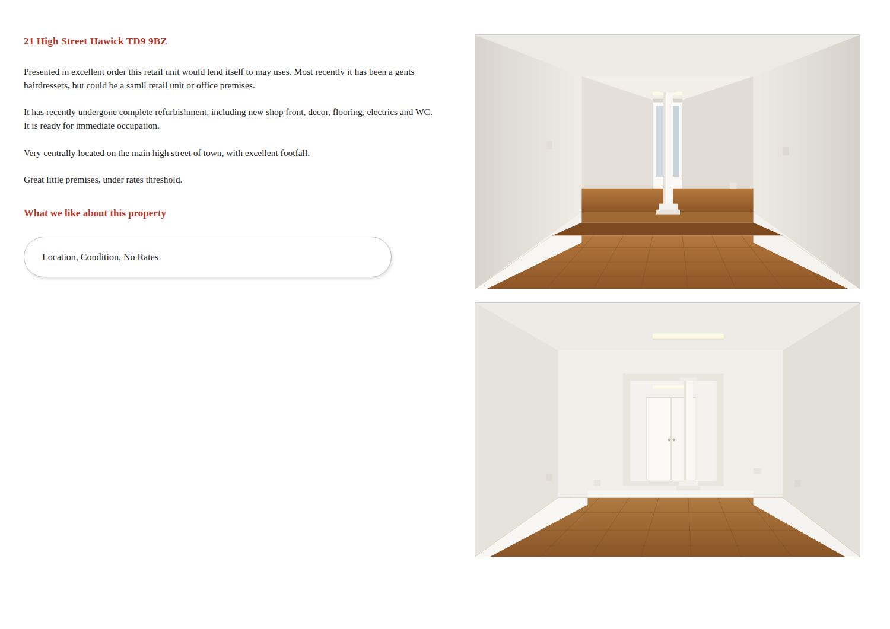21 High Street Hawick TD9 9BZ
Presented in excellent order this retail unit would lend itself to may uses. Most recently it has been a gents hairdressers, but could be a samll retail unit or office premises.
It has recently undergone complete refurbishment, including new shop front, decor, flooring, electrics and WC. It is ready for immediate occupation.
Very centrally located on the main high street of town, with excellent footfall.
Great little premises, under rates threshold.
What we like about this property
Location, Condition, No Rates